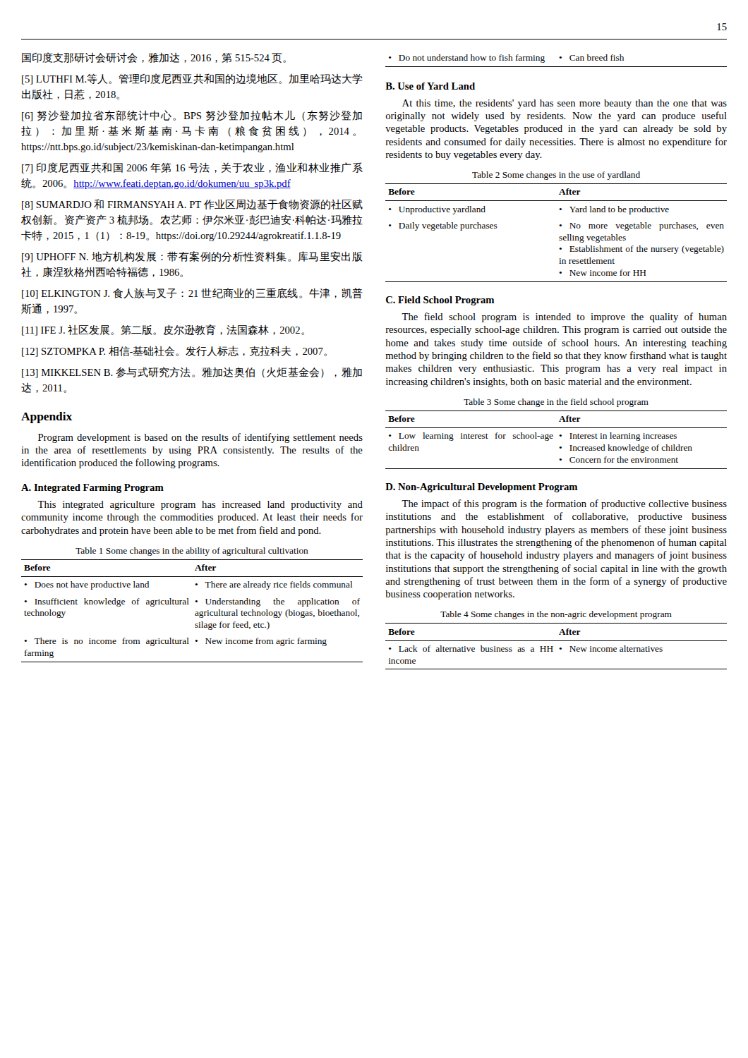15
国印度支那研讨会研讨会，雅加达，2016，第 515-524 页。
[5] LUTHFI M.等人。管理印度尼西亚共和国的边境地区。加里哈玛达大学出版社，日惹，2018。
[6] 努沙登加拉省东部统计中心。BPS 努沙登加拉帖木儿（东努沙登加拉）：加里斯·基米斯基南·马卡南（粮食贫困线），2014。https://ntt.bps.go.id/subject/23/kemiskinan-dan-ketimpangan.html
[7] 印度尼西亚共和国 2006 年第 16 号法，关于农业，渔业和林业推广系统。2006。http://www.feati.deptan.go.id/dokumen/uu_sp3k.pdf
[8] SUMARDJO 和 FIRMANSYAH A. PT 作业区周边基于食物资源的社区赋权创新。资产资产 3 梳邦场。农艺师：伊尔米亚·彭巴迪安·科帕达·玛雅拉卡特，2015，1（1）：8-19。https://doi.org/10.29244/agrokreatif.1.1.8-19
[9] UPHOFF N. 地方机构发展：带有案例的分析性资料集。库马里安出版社，康涅狄格州西哈特福德，1986。
[10] ELKINGTON J. 食人族与叉子：21 世纪商业的三重底线。牛津，凯普斯通，1997。
[11] IFE J. 社区发展。第二版。皮尔逊教育，法国森林，2002。
[12] SZTOMPKA P. 相信-基础社会。发行人标志，克拉科夫，2007。
[13] MIKKELSEN B. 参与式研究方法。雅加达奥伯（火炬基金会），雅加达，2011。
Appendix
Program development is based on the results of identifying settlement needs in the area of resettlements by using PRA consistently. The results of the identification produced the following programs.
A. Integrated Farming Program
This integrated agriculture program has increased land productivity and community income through the commodities produced. At least their needs for carbohydrates and protein have been able to be met from field and pond.
Table 1 Some changes in the ability of agricultural cultivation
| Before | After |
| --- | --- |
| • Does not have productive land | • There are already rice fields communal |
| • Insufficient knowledge of agricultural technology | • Understanding the application of agricultural technology (biogas, bioethanol, silage for feed, etc.) |
| • There is no income from agricultural farming | • New income from agric farming |
| • Do not understand how to fish farming | • Can breed fish |
B. Use of Yard Land
At this time, the residents' yard has seen more beauty than the one that was originally not widely used by residents. Now the yard can produce useful vegetable products. Vegetables produced in the yard can already be sold by residents and consumed for daily necessities. There is almost no expenditure for residents to buy vegetables every day.
Table 2 Some changes in the use of yardland
| Before | After |
| --- | --- |
| • Unproductive yardland | • Yard land to be productive |
| • Daily vegetable purchases | • No more vegetable purchases, even selling vegetables • Establishment of the nursery (vegetable) in resettlement • New income for HH |
C. Field School Program
The field school program is intended to improve the quality of human resources, especially school-age children. This program is carried out outside the home and takes study time outside of school hours. An interesting teaching method by bringing children to the field so that they know firsthand what is taught makes children very enthusiastic. This program has a very real impact in increasing children's insights, both on basic material and the environment.
Table 3 Some change in the field school program
| Before | After |
| --- | --- |
| • Low learning interest for school-age children | • Interest in learning increases • Increased knowledge of children • Concern for the environment |
D. Non-Agricultural Development Program
The impact of this program is the formation of productive collective business institutions and the establishment of collaborative, productive business partnerships with household industry players as members of these joint business institutions. This illustrates the strengthening of the phenomenon of human capital that is the capacity of household industry players and managers of joint business institutions that support the strengthening of social capital in line with the growth and strengthening of trust between them in the form of a synergy of productive business cooperation networks.
Table 4 Some changes in the non-agric development program
| Before | After |
| --- | --- |
| • Lack of alternative business as a HH income | • New income alternatives |